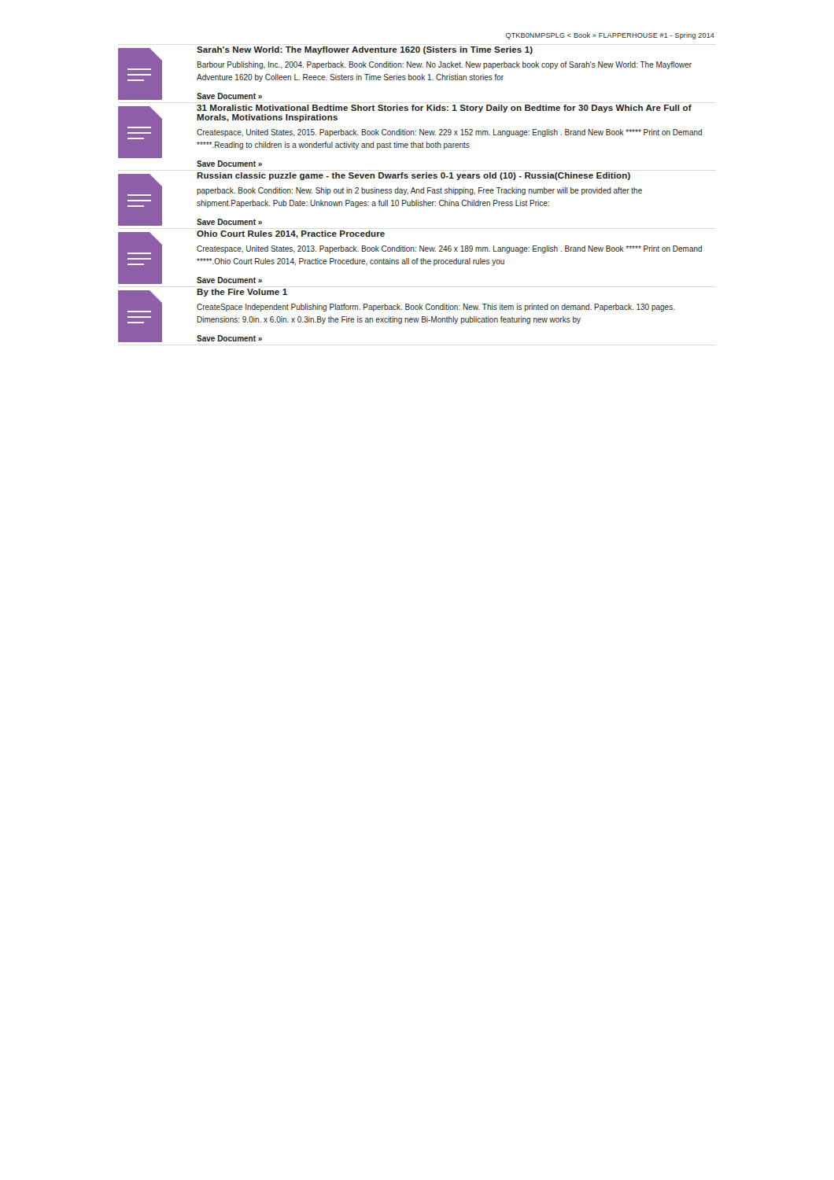QTKB0NMPSPLG < Book » FLAPPERHOUSE #1 - Spring 2014
Sarah's New World: The Mayflower Adventure 1620 (Sisters in Time Series 1)
Barbour Publishing, Inc., 2004. Paperback. Book Condition: New. No Jacket. New paperback book copy of Sarah's New World: The Mayflower Adventure 1620 by Colleen L. Reece. Sisters in Time Series book 1. Christian stories for
Save Document »
31 Moralistic Motivational Bedtime Short Stories for Kids: 1 Story Daily on Bedtime for 30 Days Which Are Full of Morals, Motivations Inspirations
Createspace, United States, 2015. Paperback. Book Condition: New. 229 x 152 mm. Language: English . Brand New Book ***** Print on Demand *****.Reading to children is a wonderful activity and past time that both parents
Save Document »
Russian classic puzzle game - the Seven Dwarfs series 0-1 years old (10) - Russia(Chinese Edition)
paperback. Book Condition: New. Ship out in 2 business day, And Fast shipping, Free Tracking number will be provided after the shipment.Paperback. Pub Date: Unknown Pages: a full 10 Publisher: China Children Press List Price:
Save Document »
Ohio Court Rules 2014, Practice Procedure
Createspace, United States, 2013. Paperback. Book Condition: New. 246 x 189 mm. Language: English . Brand New Book ***** Print on Demand *****.Ohio Court Rules 2014, Practice Procedure, contains all of the procedural rules you
Save Document »
By the Fire Volume 1
CreateSpace Independent Publishing Platform. Paperback. Book Condition: New. This item is printed on demand. Paperback. 130 pages. Dimensions: 9.0in. x 6.0in. x 0.3in.By the Fire is an exciting new Bi-Monthly publication featuring new works by
Save Document »